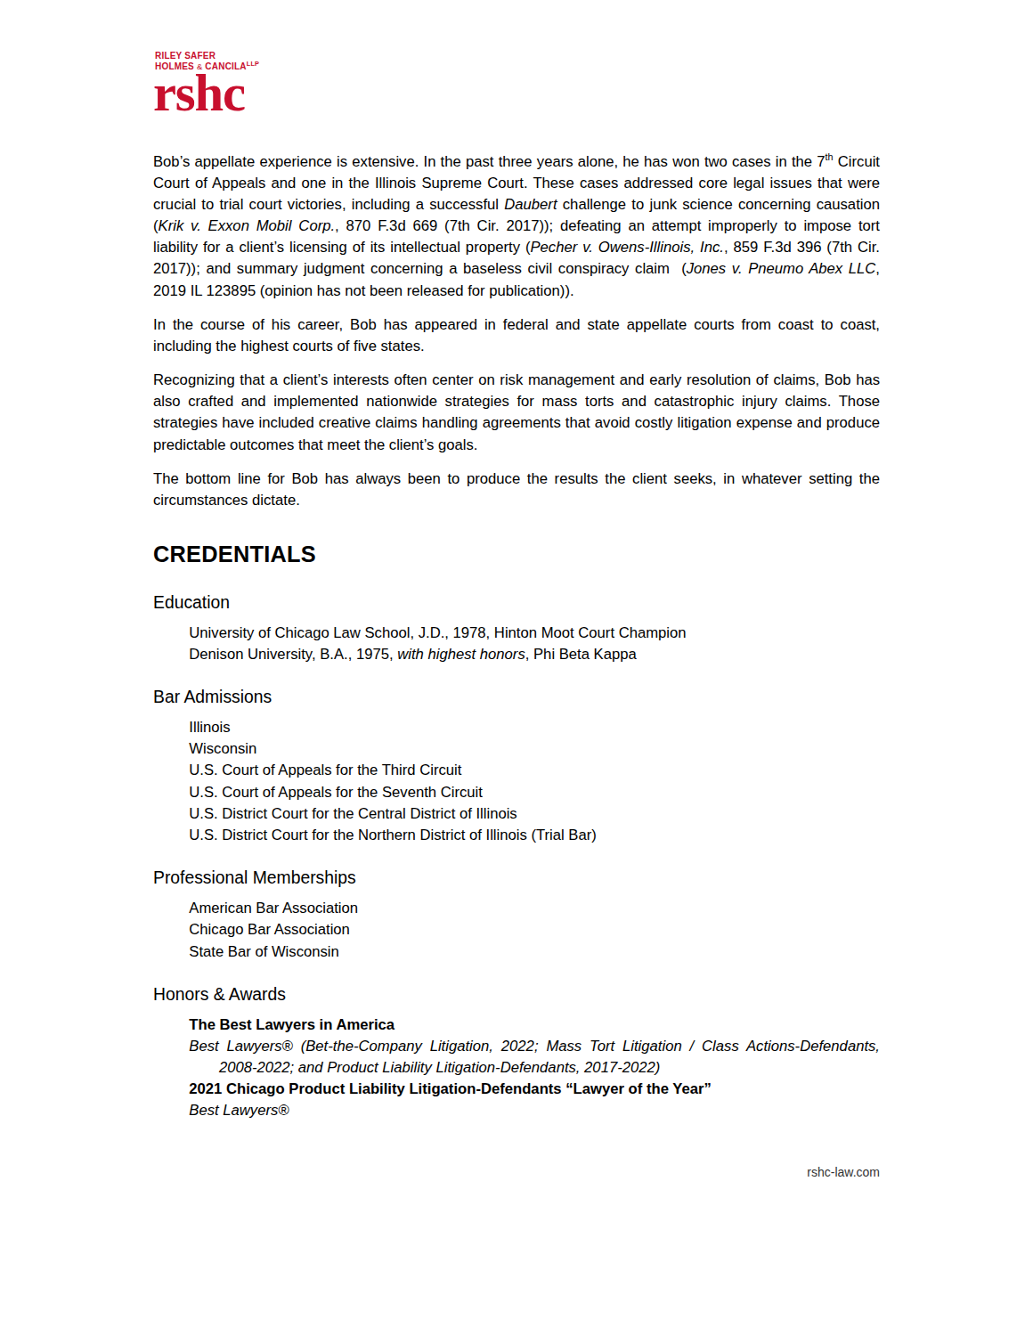RILEY SAFER
HOLMES & CANCILALLP
rshc
Bob’s appellate experience is extensive. In the past three years alone, he has won two cases in the 7th Circuit Court of Appeals and one in the Illinois Supreme Court. These cases addressed core legal issues that were crucial to trial court victories, including a successful Daubert challenge to junk science concerning causation (Krik v. Exxon Mobil Corp., 870 F.3d 669 (7th Cir. 2017)); defeating an attempt improperly to impose tort liability for a client’s licensing of its intellectual property (Pecher v. Owens-Illinois, Inc., 859 F.3d 396 (7th Cir. 2017)); and summary judgment concerning a baseless civil conspiracy claim (Jones v. Pneumo Abex LLC, 2019 IL 123895 (opinion has not been released for publication)).
In the course of his career, Bob has appeared in federal and state appellate courts from coast to coast, including the highest courts of five states.
Recognizing that a client’s interests often center on risk management and early resolution of claims, Bob has also crafted and implemented nationwide strategies for mass torts and catastrophic injury claims. Those strategies have included creative claims handling agreements that avoid costly litigation expense and produce predictable outcomes that meet the client’s goals.
The bottom line for Bob has always been to produce the results the client seeks, in whatever setting the circumstances dictate.
CREDENTIALS
Education
University of Chicago Law School, J.D., 1978, Hinton Moot Court Champion
Denison University, B.A., 1975, with highest honors, Phi Beta Kappa
Bar Admissions
Illinois
Wisconsin
U.S. Court of Appeals for the Third Circuit
U.S. Court of Appeals for the Seventh Circuit
U.S. District Court for the Central District of Illinois
U.S. District Court for the Northern District of Illinois (Trial Bar)
Professional Memberships
American Bar Association
Chicago Bar Association
State Bar of Wisconsin
Honors & Awards
The Best Lawyers in America
Best Lawyers® (Bet-the-Company Litigation, 2022; Mass Tort Litigation / Class Actions-Defendants, 2008-2022; and Product Liability Litigation-Defendants, 2017-2022)
2021 Chicago Product Liability Litigation-Defendants “Lawyer of the Year”
Best Lawyers®
rshc-law.com